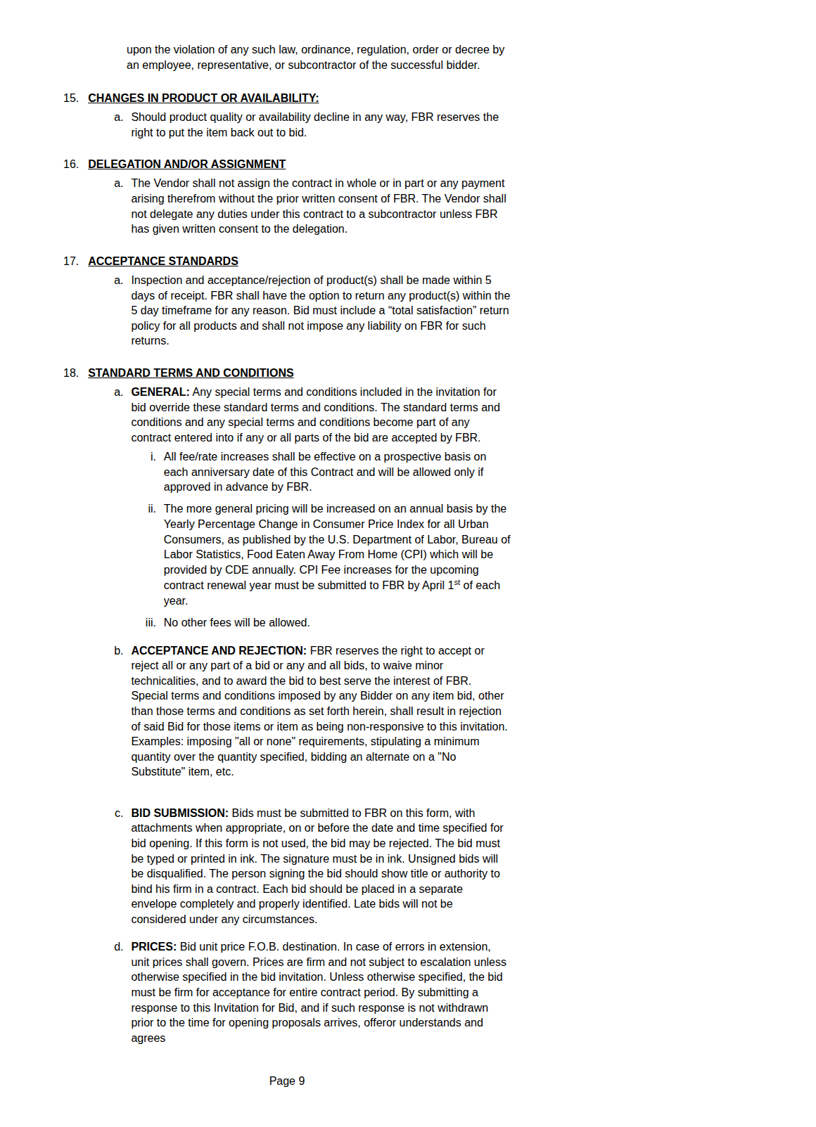upon the violation of any such law, ordinance, regulation, order or decree by an employee, representative, or subcontractor of the successful bidder.
15. Changes in Product or Availability:
Should product quality or availability decline in any way, FBR reserves the right to put the item back out to bid.
16. Delegation and/or Assignment
The Vendor shall not assign the contract in whole or in part or any payment arising therefrom without the prior written consent of FBR. The Vendor shall not delegate any duties under this contract to a subcontractor unless FBR has given written consent to the delegation.
17. Acceptance Standards
Inspection and acceptance/rejection of product(s) shall be made within 5 days of receipt. FBR shall have the option to return any product(s) within the 5 day timeframe for any reason. Bid must include a “total satisfaction” return policy for all products and shall not impose any liability on FBR for such returns.
18. Standard Terms and Conditions
GENERAL: Any special terms and conditions included in the invitation for bid override these standard terms and conditions. The standard terms and conditions and any special terms and conditions become part of any contract entered into if any or all parts of the bid are accepted by FBR.
All fee/rate increases shall be effective on a prospective basis on each anniversary date of this Contract and will be allowed only if approved in advance by FBR.
The more general pricing will be increased on an annual basis by the Yearly Percentage Change in Consumer Price Index for all Urban Consumers, as published by the U.S. Department of Labor, Bureau of Labor Statistics, Food Eaten Away From Home (CPI) which will be provided by CDE annually. CPI Fee increases for the upcoming contract renewal year must be submitted to FBR by April 1st of each year.
No other fees will be allowed.
ACCEPTANCE AND REJECTION: FBR reserves the right to accept or reject all or any part of a bid or any and all bids, to waive minor technicalities, and to award the bid to best serve the interest of FBR. Special terms and conditions imposed by any Bidder on any item bid, other than those terms and conditions as set forth herein, shall result in rejection of said Bid for those items or item as being non-responsive to this invitation. Examples: imposing "all or none" requirements, stipulating a minimum quantity over the quantity specified, bidding an alternate on a "No Substitute" item, etc.
BID SUBMISSION: Bids must be submitted to FBR on this form, with attachments when appropriate, on or before the date and time specified for bid opening. If this form is not used, the bid may be rejected. The bid must be typed or printed in ink. The signature must be in ink. Unsigned bids will be disqualified. The person signing the bid should show title or authority to bind his firm in a contract. Each bid should be placed in a separate envelope completely and properly identified. Late bids will not be considered under any circumstances.
PRICES: Bid unit price F.O.B. destination. In case of errors in extension, unit prices shall govern. Prices are firm and not subject to escalation unless otherwise specified in the bid invitation. Unless otherwise specified, the bid must be firm for acceptance for entire contract period. By submitting a response to this Invitation for Bid, and if such response is not withdrawn prior to the time for opening proposals arrives, offeror understands and agrees
Page 9